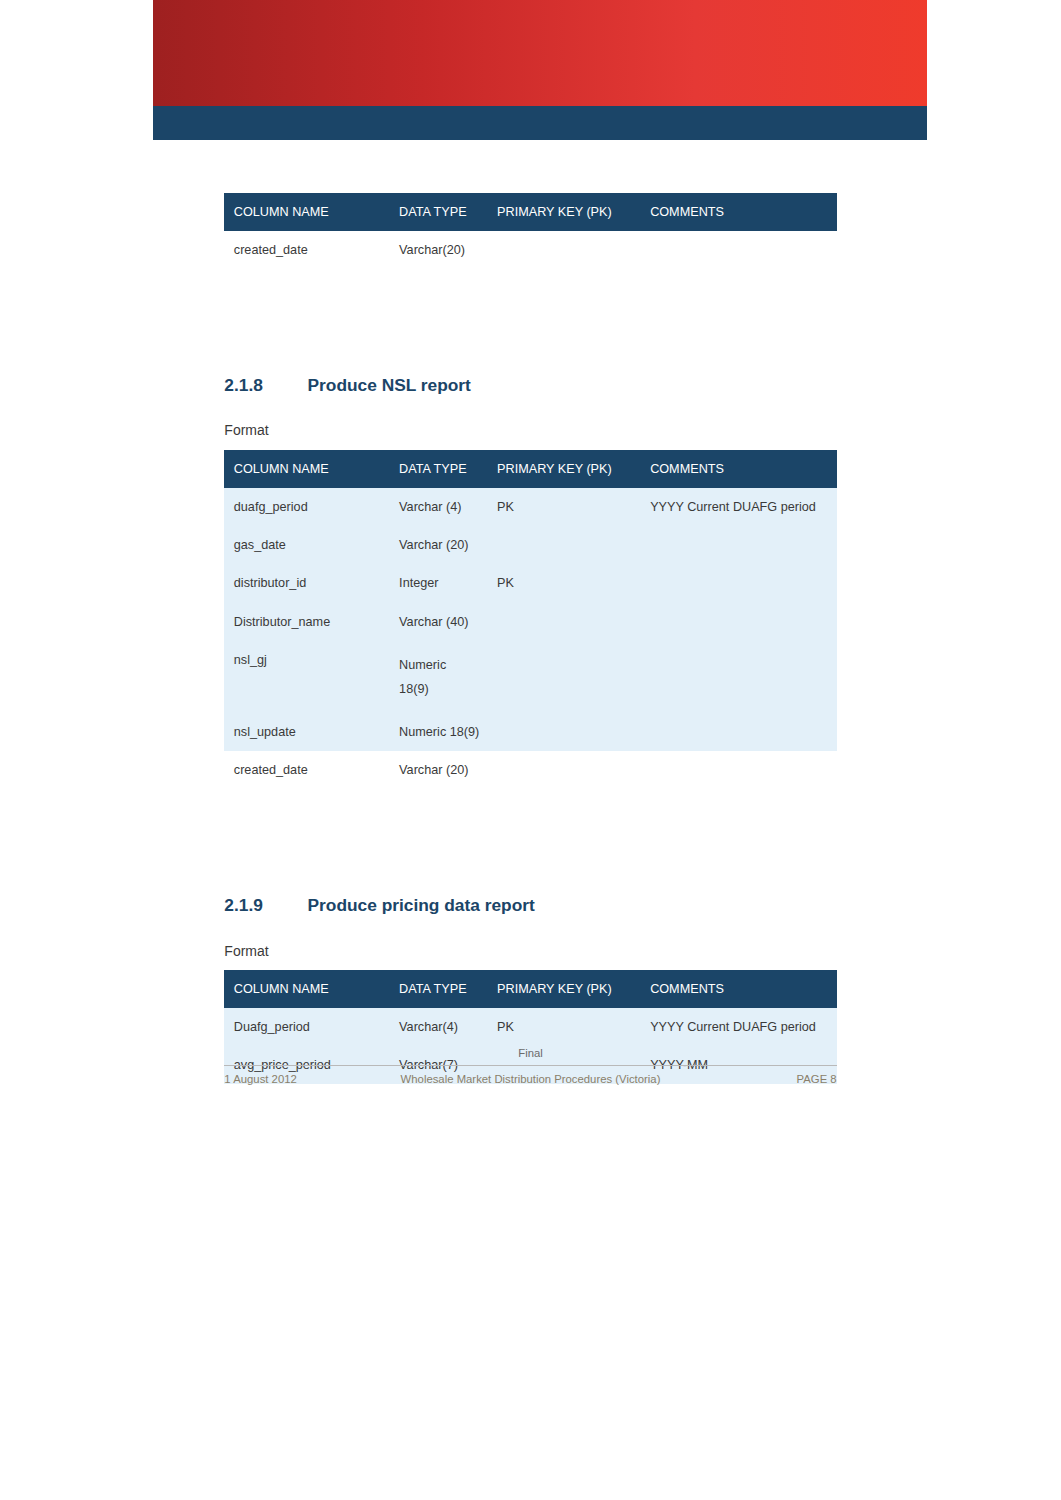| COLUMN NAME | DATA TYPE | PRIMARY KEY (PK) | COMMENTS |
| --- | --- | --- | --- |
| created_date | Varchar(20) | | |
2.1.8 Produce NSL report
Format
| COLUMN NAME | DATA TYPE | PRIMARY KEY (PK) | COMMENTS |
| --- | --- | --- | --- |
| duafg_period | Varchar (4) | PK | YYYY Current DUAFG period |
| gas_date | Varchar (20) | | |
| distributor_id | Integer | PK | |
| Distributor_name | Varchar (40) | | |
| nsl_gj | Numeric 18(9) | | |
| nsl_update | Numeric 18(9) | | |
| created_date | Varchar (20) | | |
2.1.9 Produce pricing data report
Format
| COLUMN NAME | DATA TYPE | PRIMARY KEY (PK) | COMMENTS |
| --- | --- | --- | --- |
| Duafg_period | Varchar(4) | PK | YYYY Current DUAFG period |
| avg_price_period | Varchar(7) | | YYYY-MM |
Final
1 August 2012
Wholesale Market Distribution Procedures (Victoria)
PAGE 8